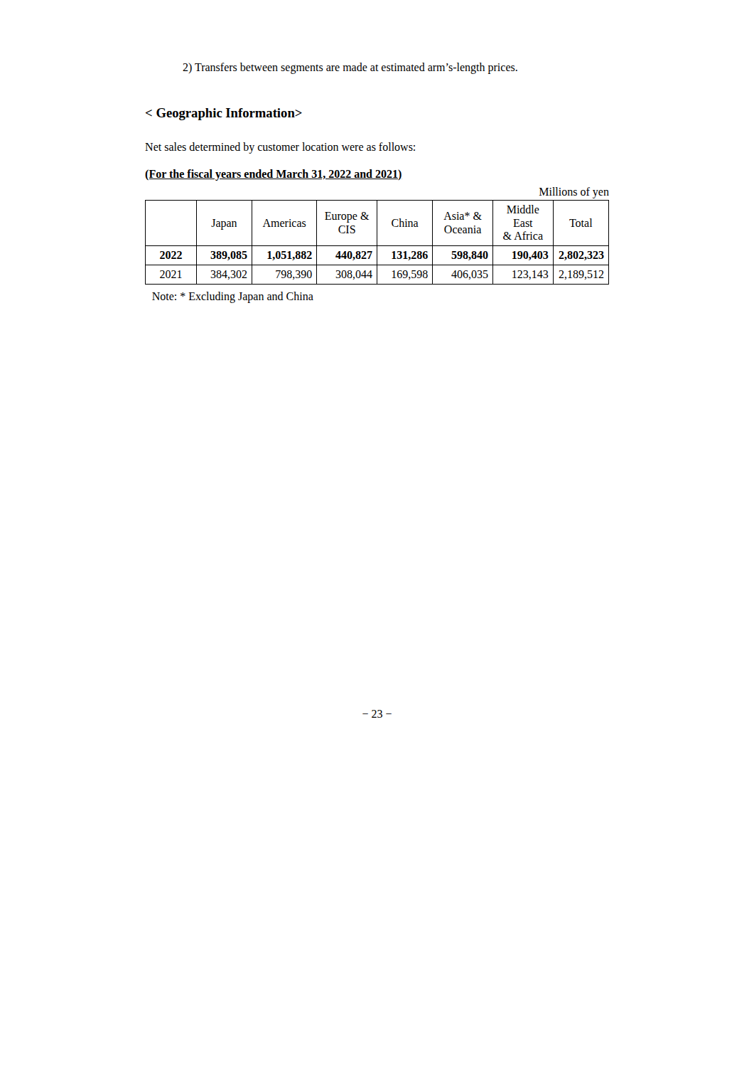2) Transfers between segments are made at estimated arm’s-length prices.
< Geographic Information>
Net sales determined by customer location were as follows:
(For the fiscal years ended March 31, 2022 and 2021)
Millions of yen
| | Japan | Americas | Europe & CIS | China | Asia* & Oceania | Middle East & Africa | Total |
| --- | --- | --- | --- | --- | --- | --- | --- |
| 2022 | 389,085 | 1,051,882 | 440,827 | 131,286 | 598,840 | 190,403 | 2,802,323 |
| 2021 | 384,302 | 798,390 | 308,044 | 169,598 | 406,035 | 123,143 | 2,189,512 |
Note: * Excluding Japan and China
− 23 −